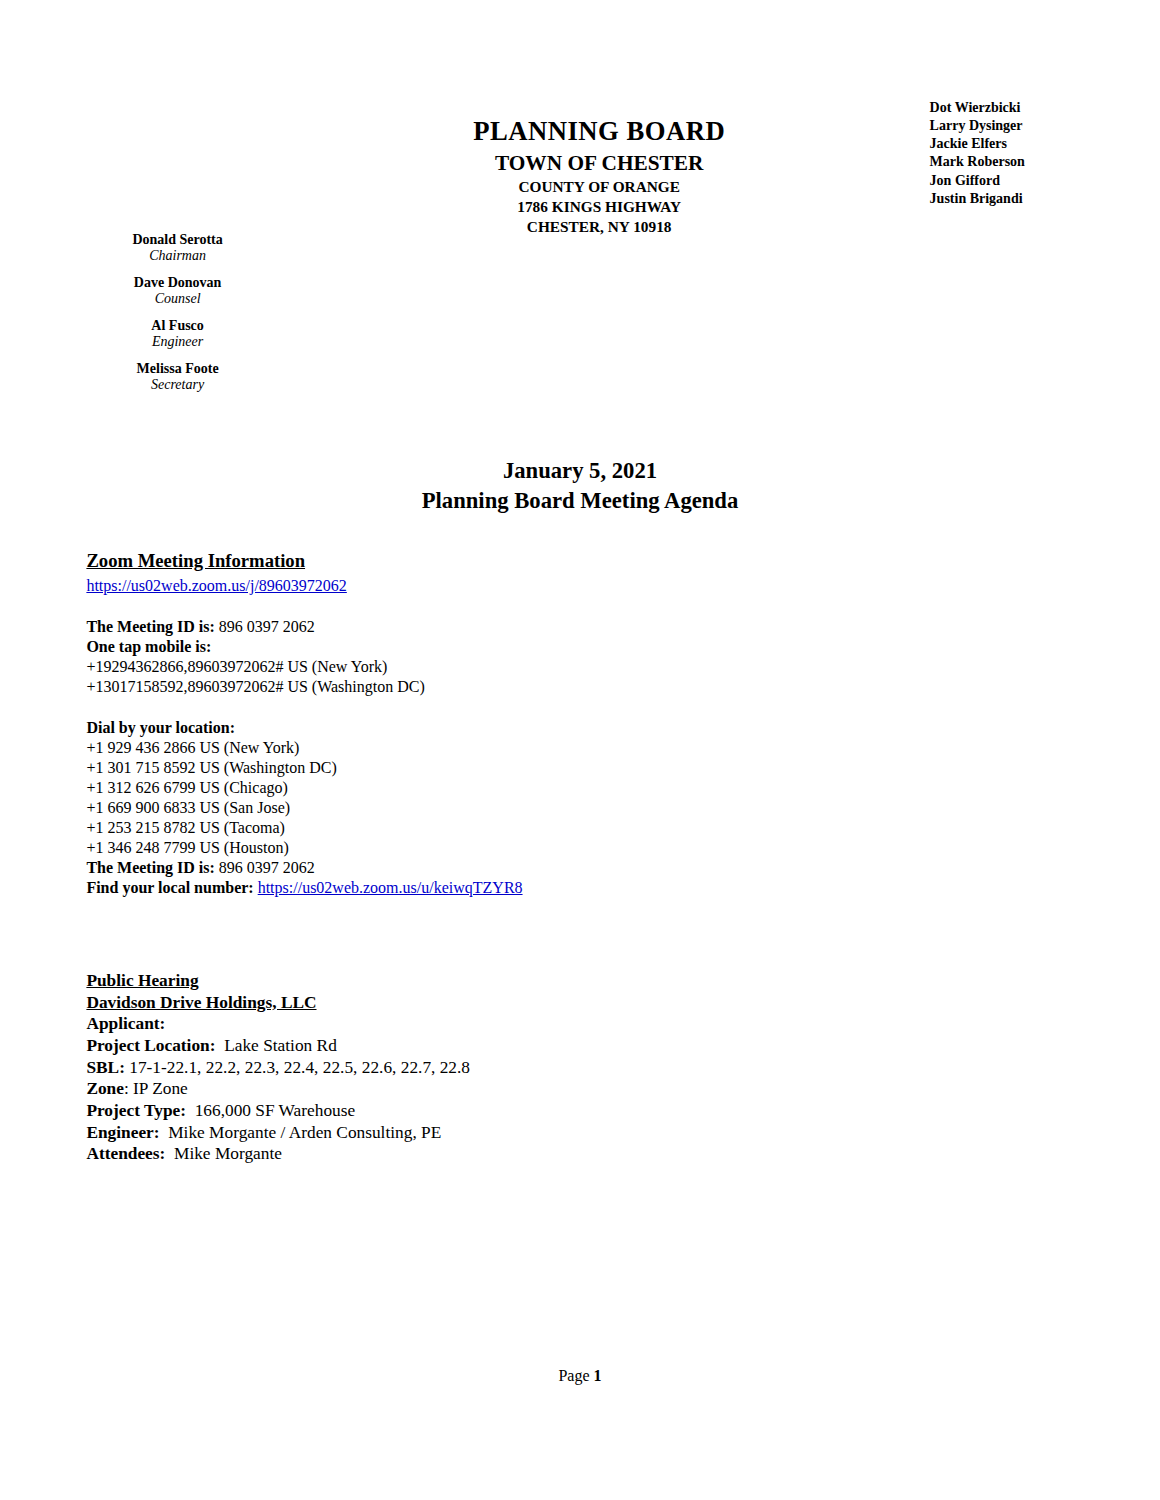Donald Serotta
Chairman
Dave Donovan
Counsel
Al Fusco
Engineer
Melissa Foote
Secretary
PLANNING BOARD
TOWN OF CHESTER
COUNTY OF ORANGE
1786 KINGS HIGHWAY
CHESTER, NY 10918
Dot Wierzbicki
Larry Dysinger
Jackie Elfers
Mark Roberson
Jon Gifford
Justin Brigandi
January 5, 2021
Planning Board Meeting Agenda
Zoom Meeting Information
https://us02web.zoom.us/j/89603972062
The Meeting ID is: 896 0397 2062
One tap mobile is:
+19294362866,89603972062# US (New York)
+13017158592,89603972062# US (Washington DC)
Dial by your location:
+1 929 436 2866 US (New York)
+1 301 715 8592 US (Washington DC)
+1 312 626 6799 US (Chicago)
+1 669 900 6833 US (San Jose)
+1 253 215 8782 US (Tacoma)
+1 346 248 7799 US (Houston)
The Meeting ID is: 896 0397 2062
Find your local number: https://us02web.zoom.us/u/keiwqTZYR8
Public Hearing
Davidson Drive Holdings, LLC
Applicant:
Project Location: Lake Station Rd
SBL: 17-1-22.1, 22.2, 22.3, 22.4, 22.5, 22.6, 22.7, 22.8
Zone: IP Zone
Project Type: 166,000 SF Warehouse
Engineer: Mike Morgante / Arden Consulting, PE
Attendees: Mike Morgante
Page 1